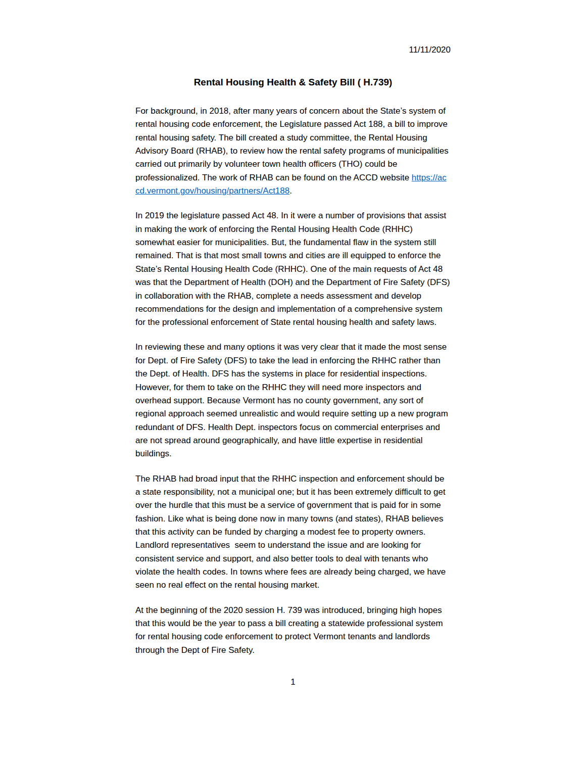11/11/2020
Rental Housing Health & Safety Bill ( H.739)
For background, in 2018, after many years of concern about the State’s system of rental housing code enforcement, the Legislature passed Act 188, a bill to improve rental housing safety. The bill created a study committee, the Rental Housing Advisory Board (RHAB), to review how the rental safety programs of municipalities carried out primarily by volunteer town health officers (THO) could be professionalized. The work of RHAB can be found on the ACCD website https://accd.vermont.gov/housing/partners/Act188.
In 2019 the legislature passed Act 48. In it were a number of provisions that assist in making the work of enforcing the Rental Housing Health Code (RHHC) somewhat easier for municipalities. But, the fundamental flaw in the system still remained. That is that most small towns and cities are ill equipped to enforce the State’s Rental Housing Health Code (RHHC). One of the main requests of Act 48 was that the Department of Health (DOH) and the Department of Fire Safety (DFS) in collaboration with the RHAB, complete a needs assessment and develop recommendations for the design and implementation of a comprehensive system for the professional enforcement of State rental housing health and safety laws.
In reviewing these and many options it was very clear that it made the most sense for Dept. of Fire Safety (DFS) to take the lead in enforcing the RHHC rather than the Dept. of Health. DFS has the systems in place for residential inspections. However, for them to take on the RHHC they will need more inspectors and overhead support. Because Vermont has no county government, any sort of regional approach seemed unrealistic and would require setting up a new program redundant of DFS. Health Dept. inspectors focus on commercial enterprises and are not spread around geographically, and have little expertise in residential buildings.
The RHAB had broad input that the RHHC inspection and enforcement should be a state responsibility, not a municipal one; but it has been extremely difficult to get over the hurdle that this must be a service of government that is paid for in some fashion. Like what is being done now in many towns (and states), RHAB believes that this activity can be funded by charging a modest fee to property owners. Landlord representatives seem to understand the issue and are looking for consistent service and support, and also better tools to deal with tenants who violate the health codes. In towns where fees are already being charged, we have seen no real effect on the rental housing market.
At the beginning of the 2020 session H. 739 was introduced, bringing high hopes that this would be the year to pass a bill creating a statewide professional system for rental housing code enforcement to protect Vermont tenants and landlords through the Dept of Fire Safety.
1